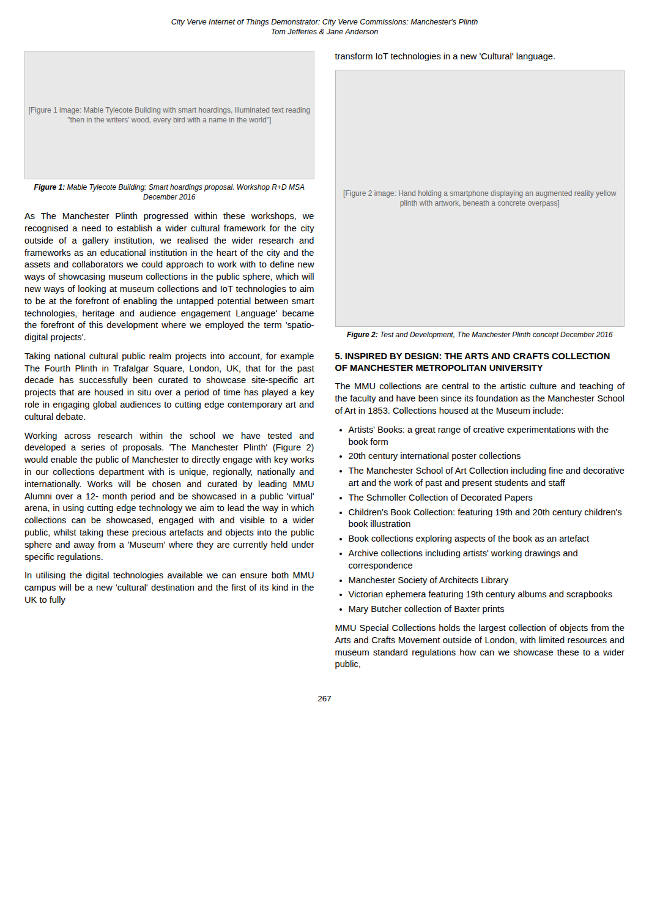City Verve Internet of Things Demonstrator: City Verve Commissions: Manchester's Plinth
Tom Jefferies & Jane Anderson
[Figure 1 image: Mable Tylecote Building with smart hoardings, illuminated text reading "then in the writers' wood, every bird with a name in the world"]
Figure 1: Mable Tylecote Building: Smart hoardings proposal. Workshop R+D MSA December 2016
As The Manchester Plinth progressed within these workshops, we recognised a need to establish a wider cultural framework for the city outside of a gallery institution, we realised the wider research and frameworks as an educational institution in the heart of the city and the assets and collaborators we could approach to work with to define new ways of showcasing museum collections in the public sphere, which will new ways of looking at museum collections and IoT technologies to aim to be at the forefront of enabling the untapped potential between smart technologies, heritage and audience engagement Language' became the forefront of this development where we employed the term 'spatio-digital projects'.
Taking national cultural public realm projects into account, for example The Fourth Plinth in Trafalgar Square, London, UK, that for the past decade has successfully been curated to showcase site-specific art projects that are housed in situ over a period of time has played a key role in engaging global audiences to cutting edge contemporary art and cultural debate.
Working across research within the school we have tested and developed a series of proposals. 'The Manchester Plinth' (Figure 2) would enable the public of Manchester to directly engage with key works in our collections department with is unique, regionally, nationally and internationally. Works will be chosen and curated by leading MMU Alumni over a 12- month period and be showcased in a public 'virtual' arena, in using cutting edge technology we aim to lead the way in which collections can be showcased, engaged with and visible to a wider public, whilst taking these precious artefacts and objects into the public sphere and away from a 'Museum' where they are currently held under specific regulations.
In utilising the digital technologies available we can ensure both MMU campus will be a new 'cultural' destination and the first of its kind in the UK to fully
transform IoT technologies in a new 'Cultural' language.
[Figure 2 image: Hand holding a smartphone displaying an augmented reality yellow plinth with artwork, beneath a concrete overpass]
Figure 2: Test and Development, The Manchester Plinth concept December 2016
5. Inspired by Design: The Arts and Crafts Collection of Manchester Metropolitan University
The MMU collections are central to the artistic culture and teaching of the faculty and have been since its foundation as the Manchester School of Art in 1853. Collections housed at the Museum include:
Artists' Books: a great range of creative experimentations with the book form
20th century international poster collections
The Manchester School of Art Collection including fine and decorative art and the work of past and present students and staff
The Schmoller Collection of Decorated Papers
Children's Book Collection: featuring 19th and 20th century children's book illustration
Book collections exploring aspects of the book as an artefact
Archive collections including artists' working drawings and correspondence
Manchester Society of Architects Library
Victorian ephemera featuring 19th century albums and scrapbooks
Mary Butcher collection of Baxter prints
MMU Special Collections holds the largest collection of objects from the Arts and Crafts Movement outside of London, with limited resources and museum standard regulations how can we showcase these to a wider public,
267